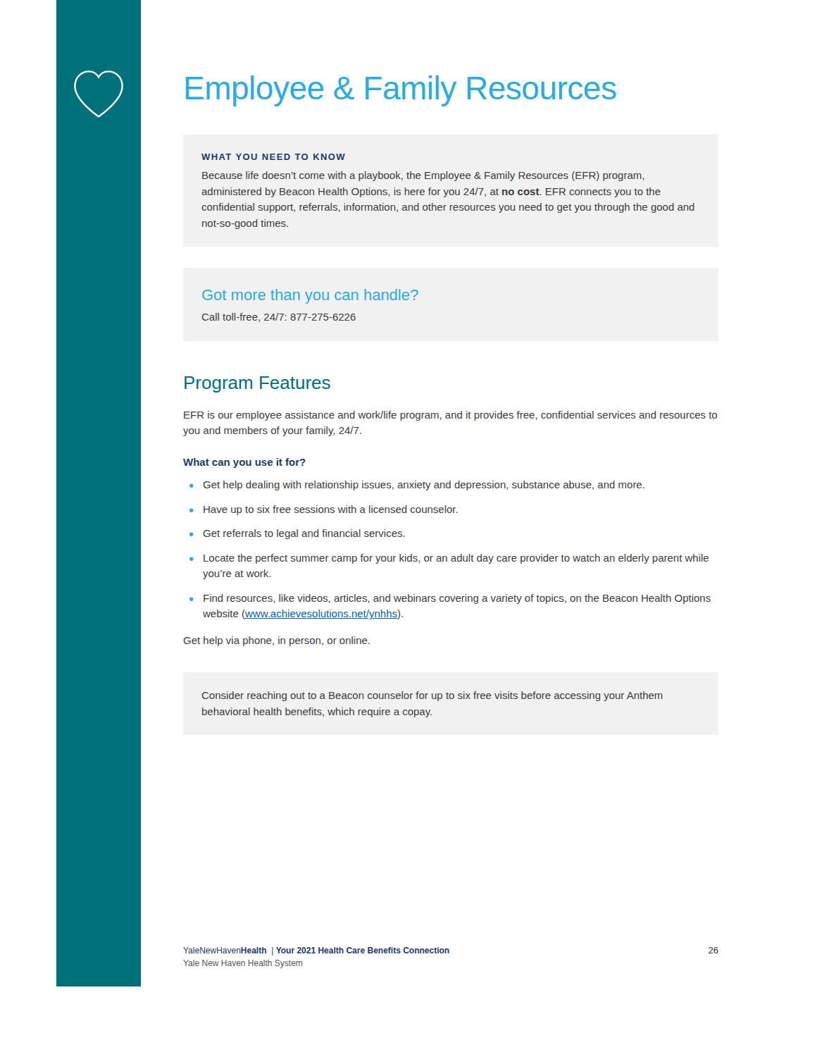Employee & Family Resources
What you need to know
Because life doesn’t come with a playbook, the Employee & Family Resources (EFR) program, administered by Beacon Health Options, is here for you 24/7, at no cost. EFR connects you to the confidential support, referrals, information, and other resources you need to get you through the good and not-so-good times.
Got more than you can handle?
Call toll-free, 24/7: 877-275-6226
Program Features
EFR is our employee assistance and work/life program, and it provides free, confidential services and resources to you and members of your family, 24/7.
What can you use it for?
Get help dealing with relationship issues, anxiety and depression, substance abuse, and more.
Have up to six free sessions with a licensed counselor.
Get referrals to legal and financial services.
Locate the perfect summer camp for your kids, or an adult day care provider to watch an elderly parent while you’re at work.
Find resources, like videos, articles, and webinars covering a variety of topics, on the Beacon Health Options website (www.achievesolutions.net/ynhhs).
Get help via phone, in person, or online.
Consider reaching out to a Beacon counselor for up to six free visits before accessing your Anthem behavioral health benefits, which require a copay.
YaleNewHaven Health | Your 2021 Health Care Benefits Connection
Yale New Haven Health System
26